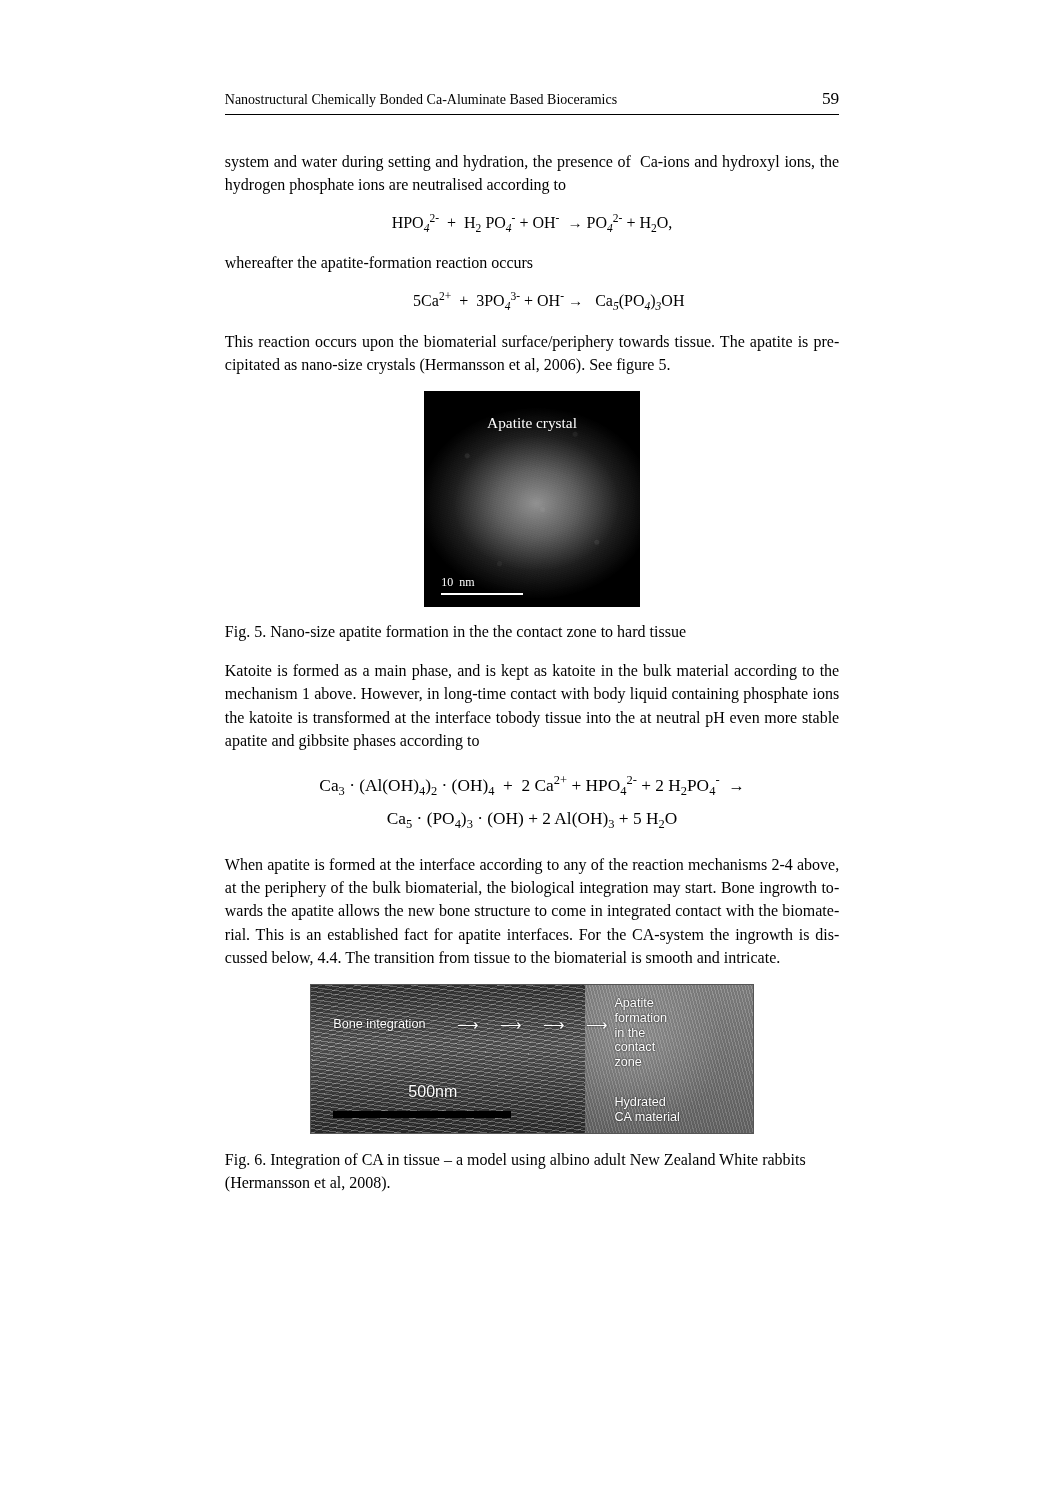Nanostructural Chemically Bonded Ca-Aluminate Based Bioceramics 59
system and water during setting and hydration, the presence of Ca-ions and hydroxyl ions, the hydrogen phosphate ions are neutralised according to
HPO42- + H2 PO4- + OH- → PO42- + H2O,
whereafter the apatite-formation reaction occurs
5Ca2+ + 3PO43- + OH- → Ca5(PO4)3OH
This reaction occurs upon the biomaterial surface/periphery towards tissue. The apatite is precipitated as nano-size crystals (Hermansson et al, 2006). See figure 5.
Apatite crystal
10 nm
Fig. 5. Nano-size apatite formation in the the contact zone to hard tissue
Katoite is formed as a main phase, and is kept as katoite in the bulk material according to the mechanism 1 above. However, in long-time contact with body liquid containing phosphate ions the katoite is transformed at the interface tobody tissue into the at neutral pH even more stable apatite and gibbsite phases according to
Ca3 · (Al(OH)4)2 · (OH)4 + 2 Ca2+ + HPO42- + 2 H2PO4- →
Ca5 · (PO4)3 · (OH) + 2 Al(OH)3 + 5 H2O
When apatite is formed at the interface according to any of the reaction mechanisms 2-4 above, at the periphery of the bulk biomaterial, the biological integration may start. Bone ingrowth towards the apatite allows the new bone structure to come in integrated contact with the biomaterial. This is an established fact for apatite interfaces. For the CA-system the ingrowth is discussed below, 4.4. The transition from tissue to the biomaterial is smooth and intricate.
Bone integration
⟶⟶⟶⟶
Apatite
formation
in the
contact
zone
Hydrated
CA material
500nm
Fig. 6. Integration of CA in tissue – a model using albino adult New Zealand White rabbits (Hermansson et al, 2008).